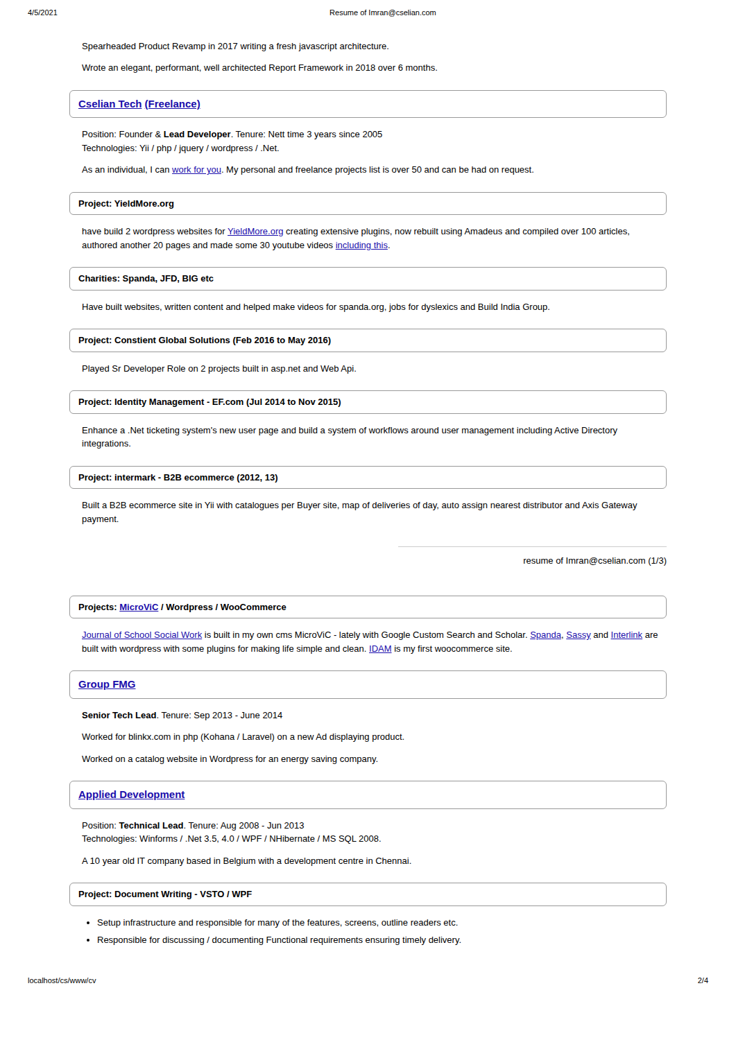4/5/2021 Resume of Imran@cselian.com
Spearheaded Product Revamp in 2017 writing a fresh javascript architecture.
Wrote an elegant, performant, well architected Report Framework in 2018 over 6 months.
Cselian Tech (Freelance)
Position: Founder & Lead Developer. Tenure: Nett time 3 years since 2005
Technologies: Yii / php / jquery / wordpress / .Net.
As an individual, I can work for you. My personal and freelance projects list is over 50 and can be had on request.
Project: YieldMore.org
have build 2 wordpress websites for YieldMore.org creating extensive plugins, now rebuilt using Amadeus and compiled over 100 articles, authored another 20 pages and made some 30 youtube videos including this.
Charities: Spanda, JFD, BIG etc
Have built websites, written content and helped make videos for spanda.org, jobs for dyslexics and Build India Group.
Project: Constient Global Solutions (Feb 2016 to May 2016)
Played Sr Developer Role on 2 projects built in asp.net and Web Api.
Project: Identity Management - EF.com (Jul 2014 to Nov 2015)
Enhance a .Net ticketing system's new user page and build a system of workflows around user management including Active Directory integrations.
Project: intermark - B2B ecommerce (2012, 13)
Built a B2B ecommerce site in Yii with catalogues per Buyer site, map of deliveries of day, auto assign nearest distributor and Axis Gateway payment.
resume of Imran@cselian.com (1/3)
Projects: MicroViC / Wordpress / WooCommerce
Journal of School Social Work is built in my own cms MicroViC - lately with Google Custom Search and Scholar. Spanda, Sassy and Interlink are built with wordpress with some plugins for making life simple and clean. IDAM is my first woocommerce site.
Group FMG
Senior Tech Lead. Tenure: Sep 2013 - June 2014
Worked for blinkx.com in php (Kohana / Laravel) on a new Ad displaying product.
Worked on a catalog website in Wordpress for an energy saving company.
Applied Development
Position: Technical Lead. Tenure: Aug 2008 - Jun 2013
Technologies: Winforms / .Net 3.5, 4.0 / WPF / NHibernate / MS SQL 2008.
A 10 year old IT company based in Belgium with a development centre in Chennai.
Project: Document Writing - VSTO / WPF
Setup infrastructure and responsible for many of the features, screens, outline readers etc.
Responsible for discussing / documenting Functional requirements ensuring timely delivery.
localhost/cs/www/cv 2/4